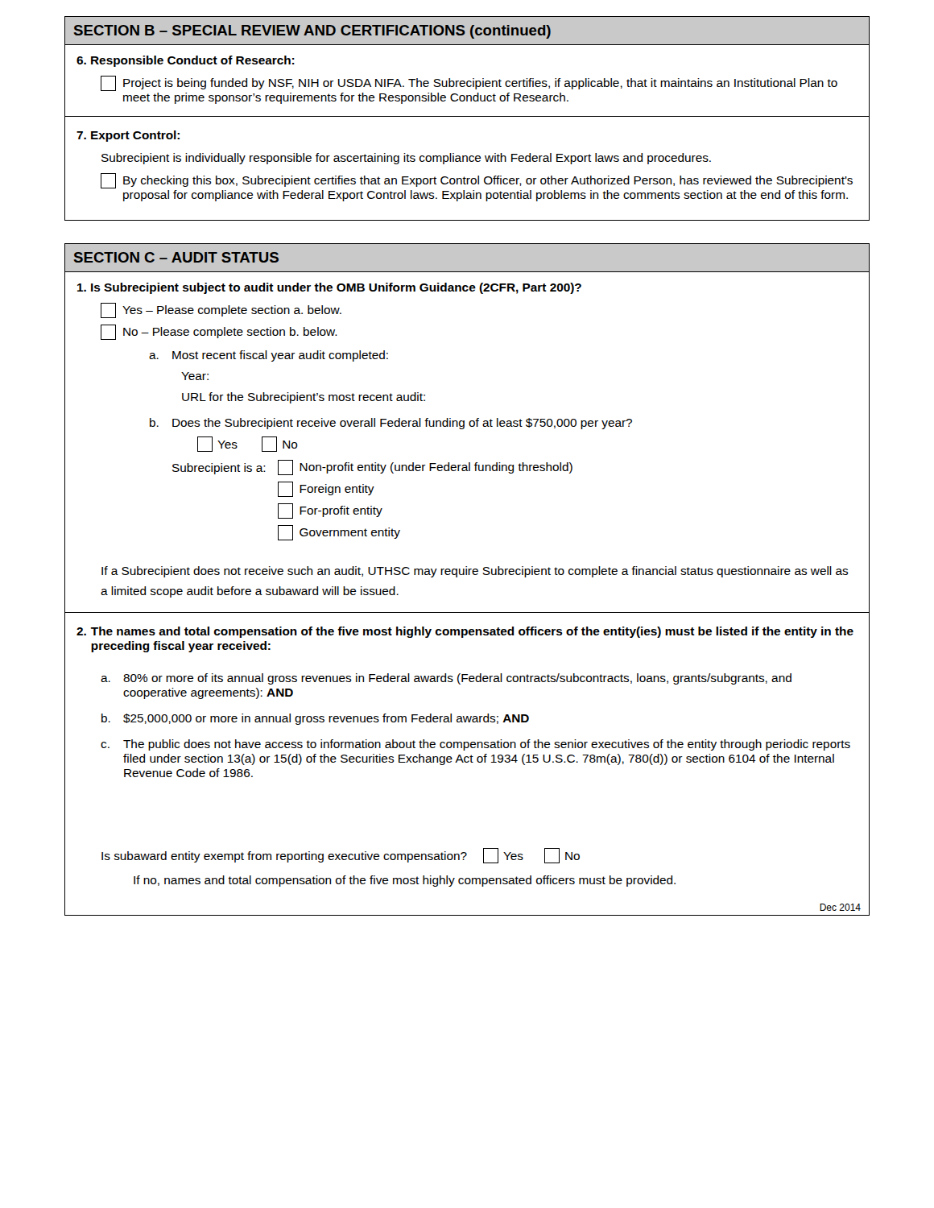SECTION B – SPECIAL REVIEW AND CERTIFICATIONS (continued)
6. Responsible Conduct of Research:
Project is being funded by NSF, NIH or USDA NIFA. The Subrecipient certifies, if applicable, that it maintains an Institutional Plan to meet the prime sponsor’s requirements for the Responsible Conduct of Research.
7. Export Control:
Subrecipient is individually responsible for ascertaining its compliance with Federal Export laws and procedures.
By checking this box, Subrecipient certifies that an Export Control Officer, or other Authorized Person, has reviewed the Subrecipient's proposal for compliance with Federal Export Control laws. Explain potential problems in the comments section at the end of this form.
SECTION C – AUDIT STATUS
1. Is Subrecipient subject to audit under the OMB Uniform Guidance (2CFR, Part 200)?
Yes – Please complete section a. below.
No – Please complete section b. below.
a. Most recent fiscal year audit completed:
Year:
URL for the Subrecipient’s most recent audit:
b. Does the Subrecipient receive overall Federal funding of at least $750,000 per year?
Yes No
Subrecipient is a:
Non-profit entity (under Federal funding threshold)
Foreign entity
For-profit entity
Government entity
If a Subrecipient does not receive such an audit, UTHSC may require Subrecipient to complete a financial status questionnaire as well as a limited scope audit before a subaward will be issued.
2. The names and total compensation of the five most highly compensated officers of the entity(ies) must be listed if the entity in the preceding fiscal year received:
a. 80% or more of its annual gross revenues in Federal awards (Federal contracts/subcontracts, loans, grants/subgrants, and cooperative agreements): AND
b. $25,000,000 or more in annual gross revenues from Federal awards; AND
c. The public does not have access to information about the compensation of the senior executives of the entity through periodic reports filed under section 13(a) or 15(d) of the Securities Exchange Act of 1934 (15 U.S.C. 78m(a), 780(d)) or section 6104 of the Internal Revenue Code of 1986.
Is subaward entity exempt from reporting executive compensation? Yes No
If no, names and total compensation of the five most highly compensated officers must be provided.
Dec 2014